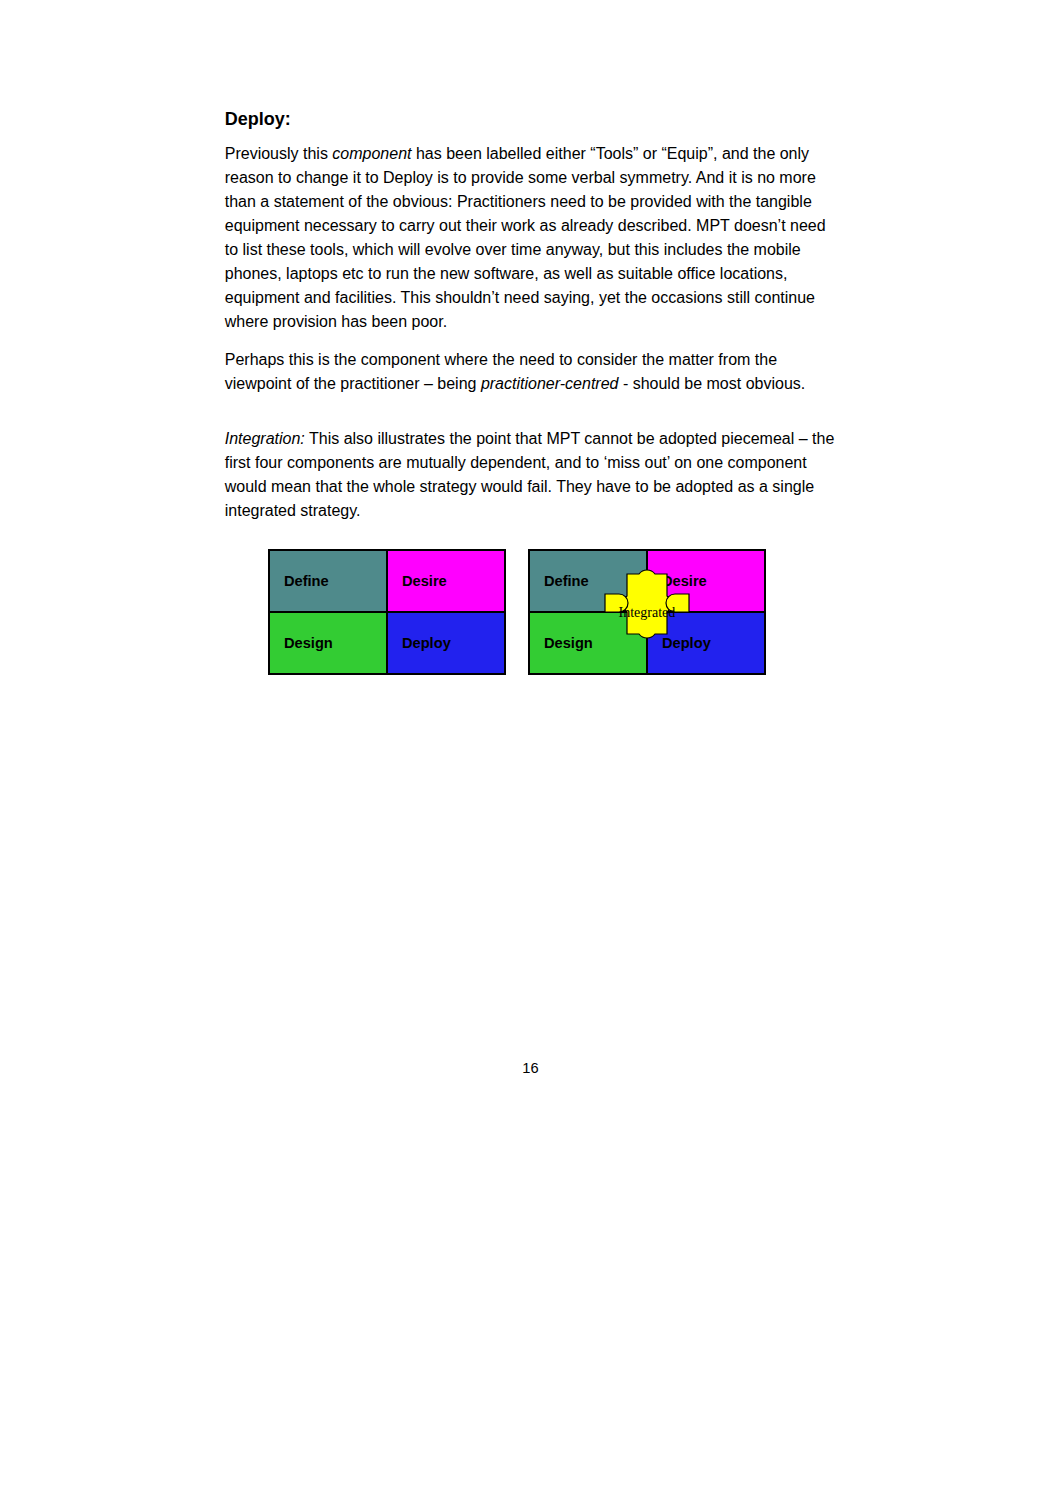Deploy:
Previously this component has been labelled either “Tools” or “Equip”, and the only reason to change it to Deploy is to provide some verbal symmetry. And it is no more than a statement of the obvious: Practitioners need to be provided with the tangible equipment necessary to carry out their work as already described. MPT doesn’t need to list these tools, which will evolve over time anyway, but this includes the mobile phones, laptops etc to run the new software, as well as suitable office locations, equipment and facilities. This shouldn’t need saying, yet the occasions still continue where provision has been poor.
Perhaps this is the component where the need to consider the matter from the viewpoint of the practitioner – being practitioner-centred - should be most obvious.
Integration: This also illustrates the point that MPT cannot be adopted piecemeal – the first four components are mutually dependent, and to ‘miss out’ on one component would mean that the whole strategy would fail. They have to be adopted as a single integrated strategy.
Define
Desire
Design
Deploy
Define
Desire
Design
Deploy
Integrated
16